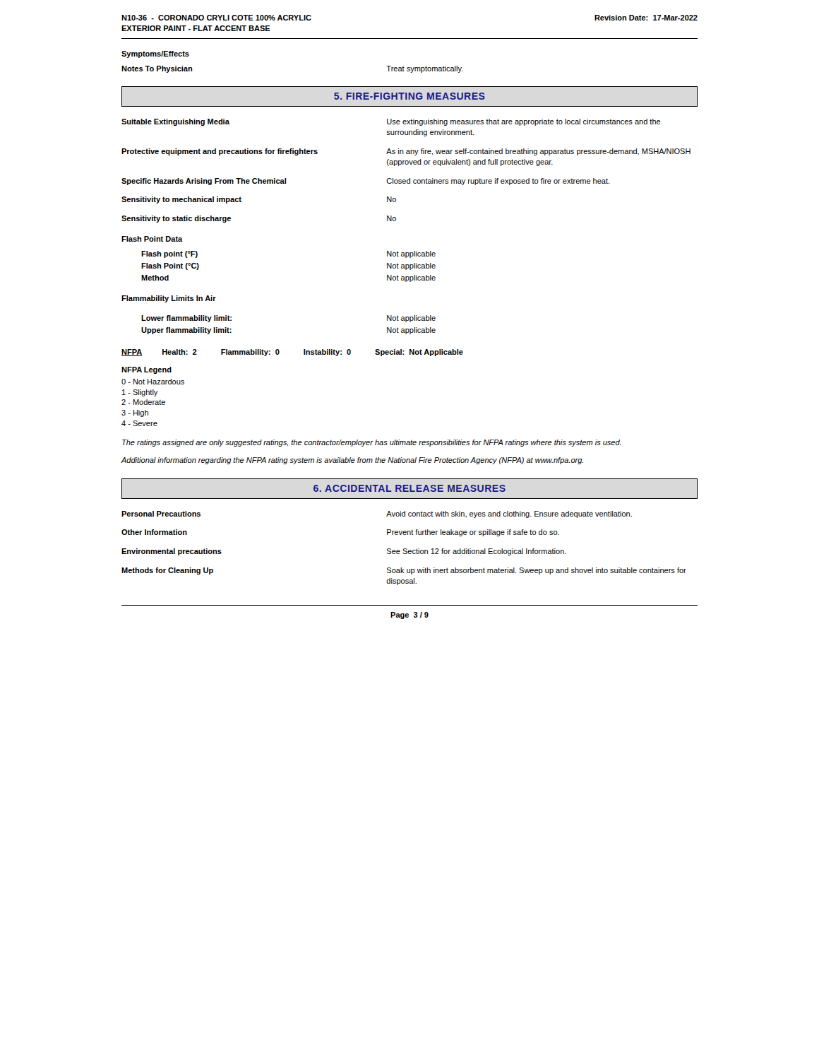N10-36 - CORONADO CRYLI COTE 100% ACRYLIC
EXTERIOR PAINT - FLAT ACCENT BASE
Revision Date: 17-Mar-2022
Symptoms/Effects
Notes To Physician
Treat symptomatically.
5. FIRE-FIGHTING MEASURES
Suitable Extinguishing Media
Use extinguishing measures that are appropriate to local circumstances and the surrounding environment.
Protective equipment and precautions for firefighters
As in any fire, wear self-contained breathing apparatus pressure-demand, MSHA/NIOSH (approved or equivalent) and full protective gear.
Specific Hazards Arising From The Chemical
Closed containers may rupture if exposed to fire or extreme heat.
Sensitivity to mechanical impact
No
Sensitivity to static discharge
No
Flash Point Data
Flash point (°F)
Not applicable
Flash Point (°C)
Not applicable
Method
Not applicable
Flammability Limits In Air
Lower flammability limit:
Not applicable
Upper flammability limit:
Not applicable
NFPA Health: 2 Flammability: 0 Instability: 0 Special: Not Applicable
NFPA Legend
0 - Not Hazardous
1 - Slightly
2 - Moderate
3 - High
4 - Severe
The ratings assigned are only suggested ratings, the contractor/employer has ultimate responsibilities for NFPA ratings where this system is used.
Additional information regarding the NFPA rating system is available from the National Fire Protection Agency (NFPA) at www.nfpa.org.
6. ACCIDENTAL RELEASE MEASURES
Personal Precautions
Avoid contact with skin, eyes and clothing. Ensure adequate ventilation.
Other Information
Prevent further leakage or spillage if safe to do so.
Environmental precautions
See Section 12 for additional Ecological Information.
Methods for Cleaning Up
Soak up with inert absorbent material. Sweep up and shovel into suitable containers for disposal.
Page 3 / 9